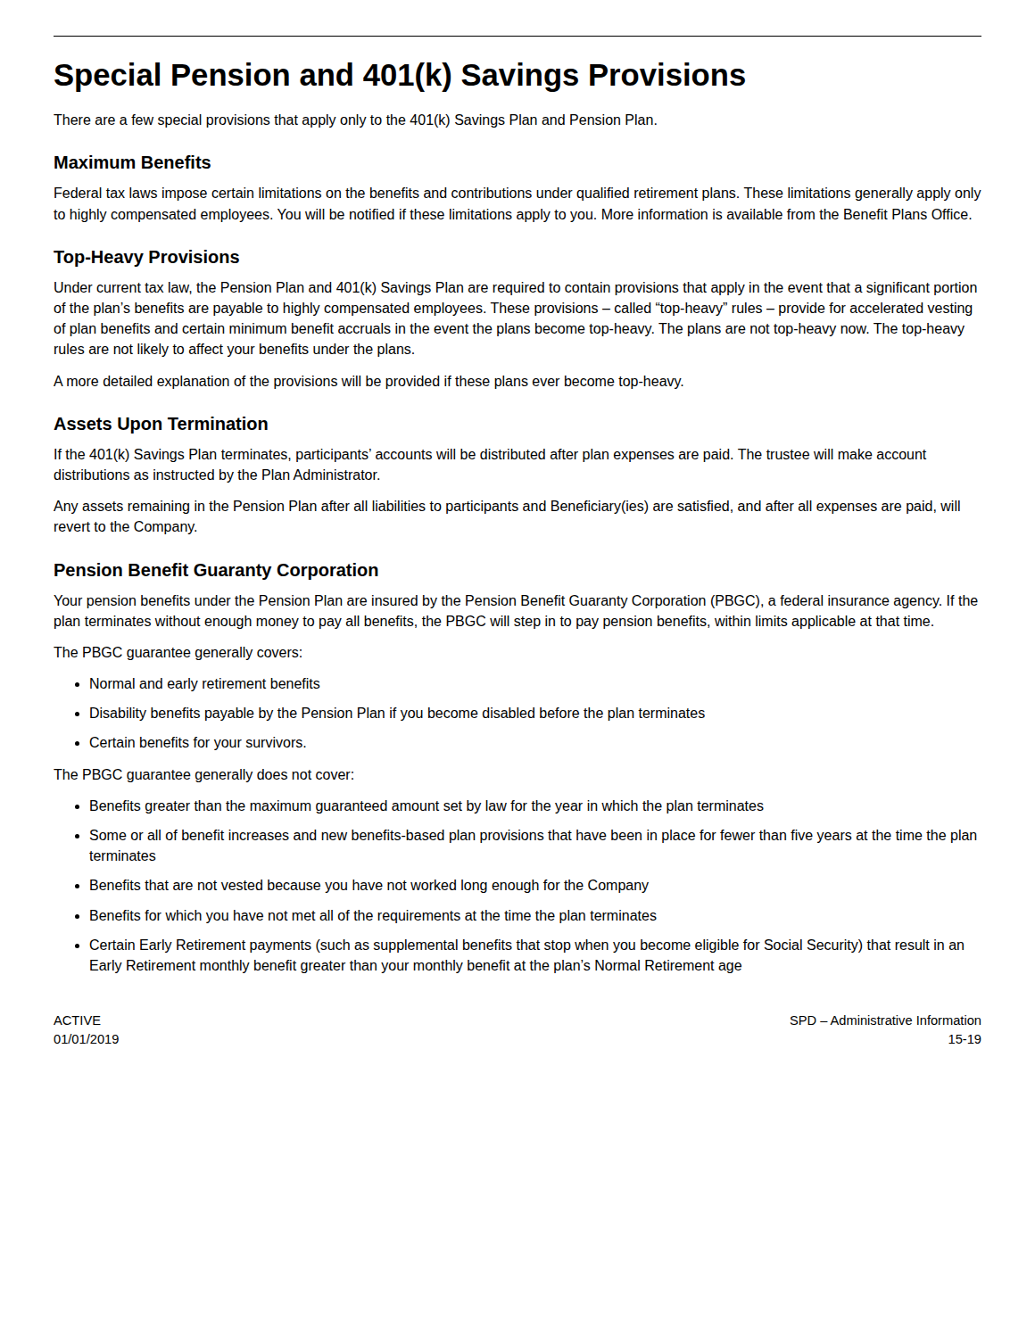Special Pension and 401(k) Savings Provisions
There are a few special provisions that apply only to the 401(k) Savings Plan and Pension Plan.
Maximum Benefits
Federal tax laws impose certain limitations on the benefits and contributions under qualified retirement plans. These limitations generally apply only to highly compensated employees. You will be notified if these limitations apply to you. More information is available from the Benefit Plans Office.
Top-Heavy Provisions
Under current tax law, the Pension Plan and 401(k) Savings Plan are required to contain provisions that apply in the event that a significant portion of the plan’s benefits are payable to highly compensated employees. These provisions – called “top-heavy” rules – provide for accelerated vesting of plan benefits and certain minimum benefit accruals in the event the plans become top-heavy. The plans are not top-heavy now. The top-heavy rules are not likely to affect your benefits under the plans.
A more detailed explanation of the provisions will be provided if these plans ever become top-heavy.
Assets Upon Termination
If the 401(k) Savings Plan terminates, participants’ accounts will be distributed after plan expenses are paid. The trustee will make account distributions as instructed by the Plan Administrator.
Any assets remaining in the Pension Plan after all liabilities to participants and Beneficiary(ies) are satisfied, and after all expenses are paid, will revert to the Company.
Pension Benefit Guaranty Corporation
Your pension benefits under the Pension Plan are insured by the Pension Benefit Guaranty Corporation (PBGC), a federal insurance agency. If the plan terminates without enough money to pay all benefits, the PBGC will step in to pay pension benefits, within limits applicable at that time.
The PBGC guarantee generally covers:
Normal and early retirement benefits
Disability benefits payable by the Pension Plan if you become disabled before the plan terminates
Certain benefits for your survivors.
The PBGC guarantee generally does not cover:
Benefits greater than the maximum guaranteed amount set by law for the year in which the plan terminates
Some or all of benefit increases and new benefits-based plan provisions that have been in place for fewer than five years at the time the plan terminates
Benefits that are not vested because you have not worked long enough for the Company
Benefits for which you have not met all of the requirements at the time the plan terminates
Certain Early Retirement payments (such as supplemental benefits that stop when you become eligible for Social Security) that result in an Early Retirement monthly benefit greater than your monthly benefit at the plan’s Normal Retirement age
ACTIVE 01/01/2019
SPD – Administrative Information 15-19